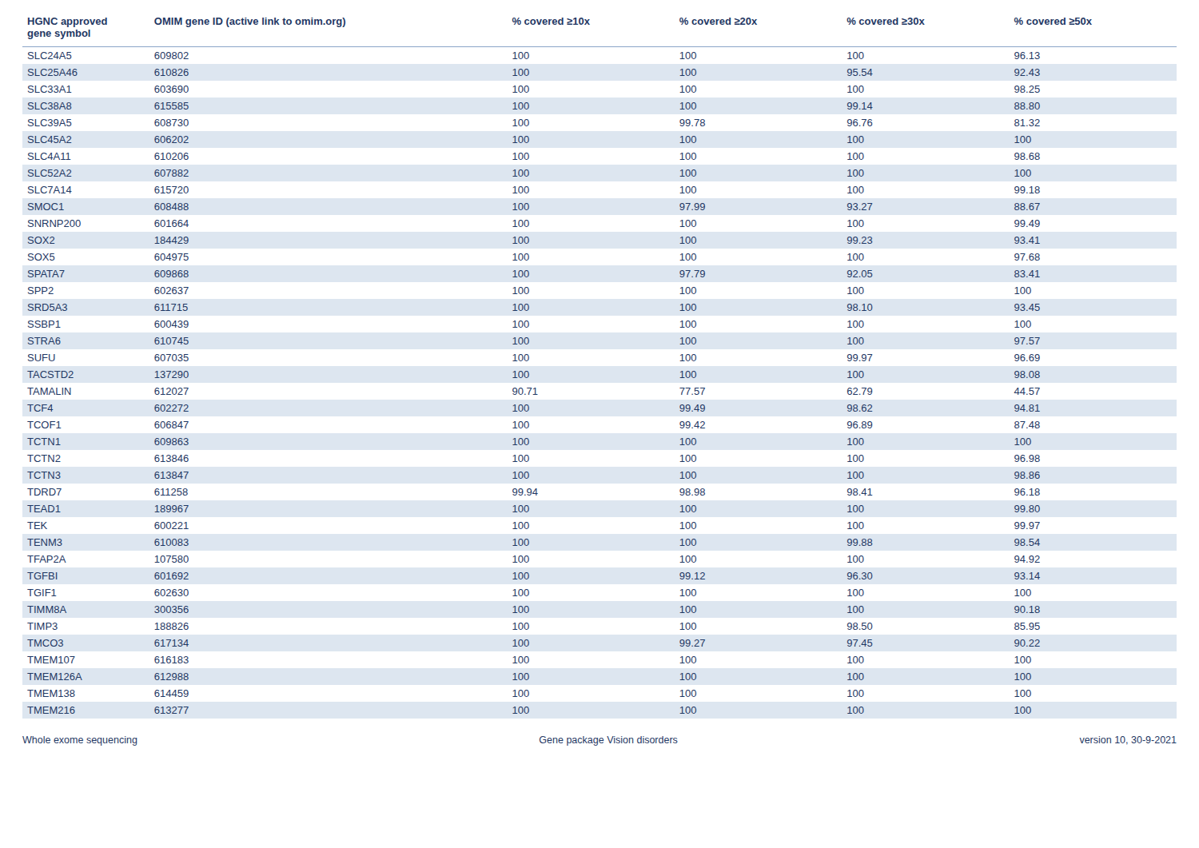Gene package Vision disorders coverage
| HGNC approved gene symbol | OMIM gene ID (active link to omim.org) | % covered ≥10x | % covered ≥20x | % covered ≥30x | % covered ≥50x |
| --- | --- | --- | --- | --- | --- |
| SLC24A5 | 609802 | 100 | 100 | 100 | 96.13 |
| SLC25A46 | 610826 | 100 | 100 | 95.54 | 92.43 |
| SLC33A1 | 603690 | 100 | 100 | 100 | 98.25 |
| SLC38A8 | 615585 | 100 | 100 | 99.14 | 88.80 |
| SLC39A5 | 608730 | 100 | 99.78 | 96.76 | 81.32 |
| SLC45A2 | 606202 | 100 | 100 | 100 | 100 |
| SLC4A11 | 610206 | 100 | 100 | 100 | 98.68 |
| SLC52A2 | 607882 | 100 | 100 | 100 | 100 |
| SLC7A14 | 615720 | 100 | 100 | 100 | 99.18 |
| SMOC1 | 608488 | 100 | 97.99 | 93.27 | 88.67 |
| SNRNP200 | 601664 | 100 | 100 | 100 | 99.49 |
| SOX2 | 184429 | 100 | 100 | 99.23 | 93.41 |
| SOX5 | 604975 | 100 | 100 | 100 | 97.68 |
| SPATA7 | 609868 | 100 | 97.79 | 92.05 | 83.41 |
| SPP2 | 602637 | 100 | 100 | 100 | 100 |
| SRD5A3 | 611715 | 100 | 100 | 98.10 | 93.45 |
| SSBP1 | 600439 | 100 | 100 | 100 | 100 |
| STRA6 | 610745 | 100 | 100 | 100 | 97.57 |
| SUFU | 607035 | 100 | 100 | 99.97 | 96.69 |
| TACSTD2 | 137290 | 100 | 100 | 100 | 98.08 |
| TAMALIN | 612027 | 90.71 | 77.57 | 62.79 | 44.57 |
| TCF4 | 602272 | 100 | 99.49 | 98.62 | 94.81 |
| TCOF1 | 606847 | 100 | 99.42 | 96.89 | 87.48 |
| TCTN1 | 609863 | 100 | 100 | 100 | 100 |
| TCTN2 | 613846 | 100 | 100 | 100 | 96.98 |
| TCTN3 | 613847 | 100 | 100 | 100 | 98.86 |
| TDRD7 | 611258 | 99.94 | 98.98 | 98.41 | 96.18 |
| TEAD1 | 189967 | 100 | 100 | 100 | 99.80 |
| TEK | 600221 | 100 | 100 | 100 | 99.97 |
| TENM3 | 610083 | 100 | 100 | 99.88 | 98.54 |
| TFAP2A | 107580 | 100 | 100 | 100 | 94.92 |
| TGFBI | 601692 | 100 | 99.12 | 96.30 | 93.14 |
| TGIF1 | 602630 | 100 | 100 | 100 | 100 |
| TIMM8A | 300356 | 100 | 100 | 100 | 90.18 |
| TIMP3 | 188826 | 100 | 100 | 98.50 | 85.95 |
| TMCO3 | 617134 | 100 | 99.27 | 97.45 | 90.22 |
| TMEM107 | 616183 | 100 | 100 | 100 | 100 |
| TMEM126A | 612988 | 100 | 100 | 100 | 100 |
| TMEM138 | 614459 | 100 | 100 | 100 | 100 |
| TMEM216 | 613277 | 100 | 100 | 100 | 100 |
Whole exome sequencing
Gene package Vision disorders
version 10, 30-9-2021